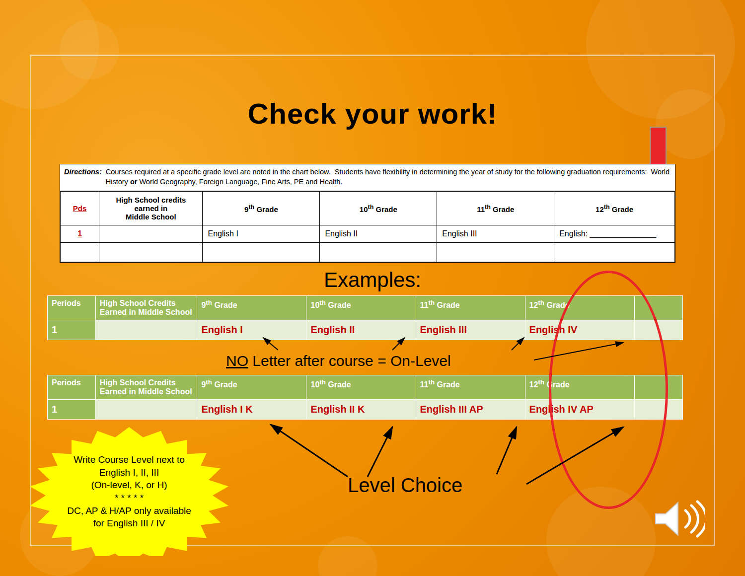Check your work!
Directions: Courses required at a specific grade level are noted in the chart below. Students have flexibility in determining the year of study for the following graduation requirements: World History or World Geography, Foreign Language, Fine Arts, PE and Health.
| Pds | High School credits earned in Middle School | 9 th Grade | 10 th Grade | 11 th Grade | 12 th Grade |
| --- | --- | --- | --- | --- | --- |
| 1 | | English I | English II | English III | English: _______________ |
Examples:
| Periods | High School Credits Earned in Middle School | 9 th Grade | 10 th Grade | 11 th Grade | 12 th Grade | |
| --- | --- | --- | --- | --- | --- | --- |
| 1 | | English I | English II | English III | English IV | |
NO Letter after course = On-Level
| Periods | High School Credits Earned in Middle School | 9 th Grade | 10 th Grade | 11 th Grade | 12 th Grade | |
| --- | --- | --- | --- | --- | --- | --- |
| 1 | | English I K | English II K | English III AP | English IV AP | |
Write Course Level next to
English I, II, III
(On-level, K, or H)
* * * * *
DC, AP & H/AP only available
for English III / IV
Level Choice